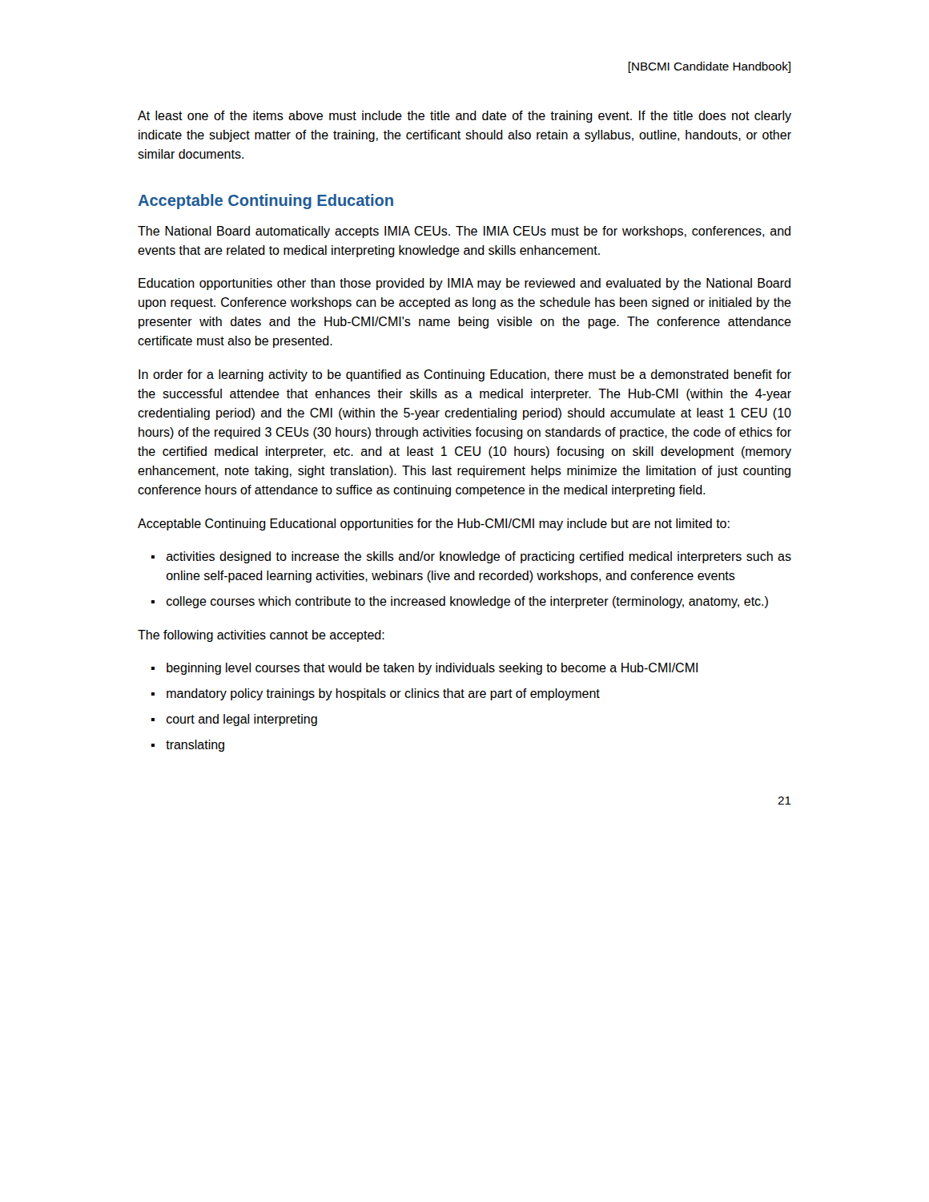[NBCMI Candidate Handbook]
At least one of the items above must include the title and date of the training event. If the title does not clearly indicate the subject matter of the training, the certificant should also retain a syllabus, outline, handouts, or other similar documents.
Acceptable Continuing Education
The National Board automatically accepts IMIA CEUs. The IMIA CEUs must be for workshops, conferences, and events that are related to medical interpreting knowledge and skills enhancement.
Education opportunities other than those provided by IMIA may be reviewed and evaluated by the National Board upon request. Conference workshops can be accepted as long as the schedule has been signed or initialed by the presenter with dates and the Hub-CMI/CMI's name being visible on the page. The conference attendance certificate must also be presented.
In order for a learning activity to be quantified as Continuing Education, there must be a demonstrated benefit for the successful attendee that enhances their skills as a medical interpreter. The Hub-CMI (within the 4-year credentialing period) and the CMI (within the 5-year credentialing period) should accumulate at least 1 CEU (10 hours) of the required 3 CEUs (30 hours) through activities focusing on standards of practice, the code of ethics for the certified medical interpreter, etc. and at least 1 CEU (10 hours) focusing on skill development (memory enhancement, note taking, sight translation). This last requirement helps minimize the limitation of just counting conference hours of attendance to suffice as continuing competence in the medical interpreting field.
Acceptable Continuing Educational opportunities for the Hub-CMI/CMI may include but are not limited to:
activities designed to increase the skills and/or knowledge of practicing certified medical interpreters such as online self-paced learning activities, webinars (live and recorded) workshops, and conference events
college courses which contribute to the increased knowledge of the interpreter (terminology, anatomy, etc.)
The following activities cannot be accepted:
beginning level courses that would be taken by individuals seeking to become a Hub-CMI/CMI
mandatory policy trainings by hospitals or clinics that are part of employment
court and legal interpreting
translating
21